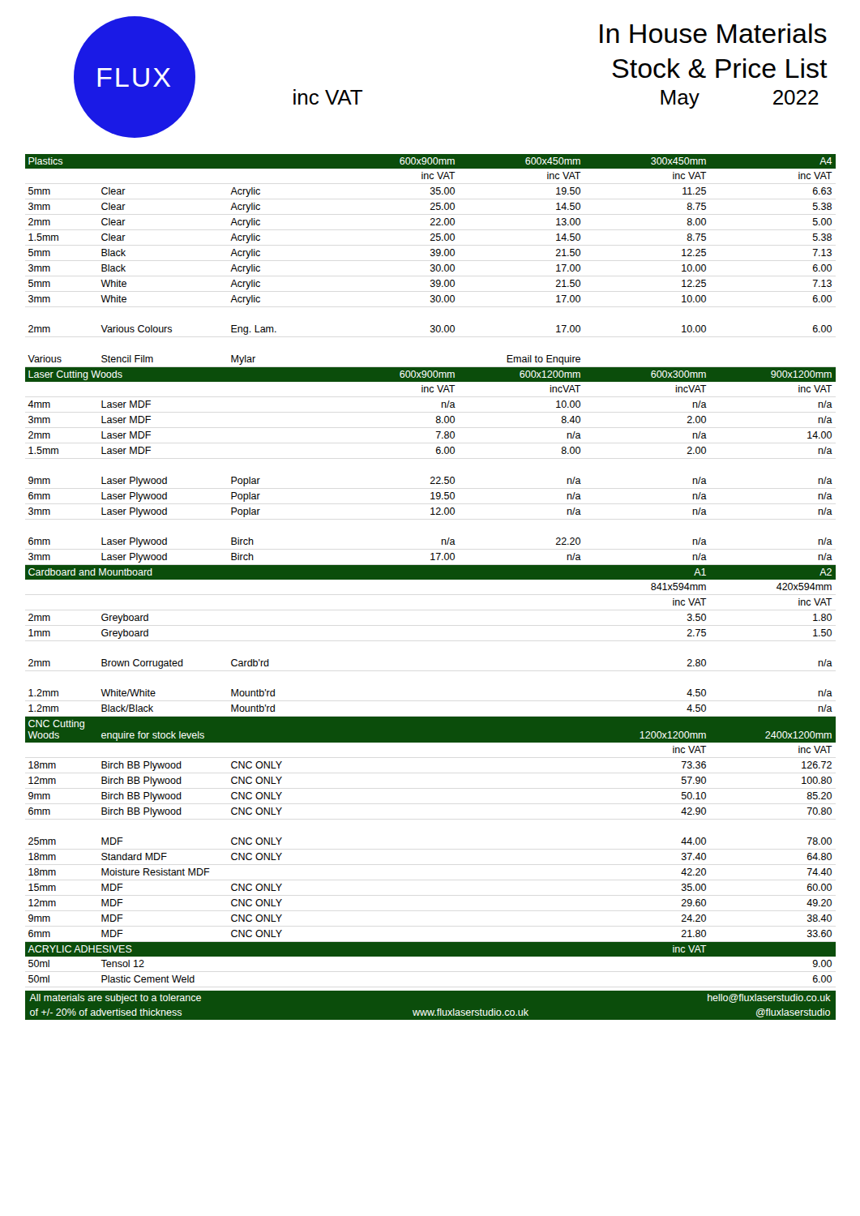FLUX
In House Materials
Stock & Price List
inc VAT
May 2022
| Plastics | 600x900mm | 600x450mm | 300x450mm | A4 |
| | | | inc VAT | inc VAT | inc VAT | inc VAT |
| 5mm | Clear | Acrylic | 35.00 | 19.50 | 11.25 | 6.63 |
| 3mm | Clear | Acrylic | 25.00 | 14.50 | 8.75 | 5.38 |
| 2mm | Clear | Acrylic | 22.00 | 13.00 | 8.00 | 5.00 |
| 1.5mm | Clear | Acrylic | 25.00 | 14.50 | 8.75 | 5.38 |
| 5mm | Black | Acrylic | 39.00 | 21.50 | 12.25 | 7.13 |
| 3mm | Black | Acrylic | 30.00 | 17.00 | 10.00 | 6.00 |
| 5mm | White | Acrylic | 39.00 | 21.50 | 12.25 | 7.13 |
| 3mm | White | Acrylic | 30.00 | 17.00 | 10.00 | 6.00 |
| 2mm | Various Colours | Eng. Lam. | 30.00 | 17.00 | 10.00 | 6.00 |
| Various | Stencil Film | Mylar | | Email to Enquire | | |
| Laser Cutting Woods | 600x900mm | 600x1200mm | 600x300mm | 900x1200mm |
| | | | inc VAT | incVAT | incVAT | inc VAT |
| 4mm | Laser MDF | | n/a | 10.00 | n/a | n/a |
| 3mm | Laser MDF | | 8.00 | 8.40 | 2.00 | n/a |
| 2mm | Laser MDF | | 7.80 | n/a | n/a | 14.00 |
| 1.5mm | Laser MDF | | 6.00 | 8.00 | 2.00 | n/a |
| 9mm | Laser Plywood | Poplar | 22.50 | n/a | n/a | n/a |
| 6mm | Laser Plywood | Poplar | 19.50 | n/a | n/a | n/a |
| 3mm | Laser Plywood | Poplar | 12.00 | n/a | n/a | n/a |
| 6mm | Laser Plywood | Birch | n/a | 22.20 | n/a | n/a |
| 3mm | Laser Plywood | Birch | 17.00 | n/a | n/a | n/a |
| Cardboard and Mountboard | | | A1 | A2 |
| | | | | | 841x594mm | 420x594mm |
| | | | | | inc VAT | inc VAT |
| 2mm | Greyboard | | | | 3.50 | 1.80 |
| 1mm | Greyboard | | | | 2.75 | 1.50 |
| 2mm | Brown Corrugated | Cardb'rd | | | 2.80 | n/a |
| 1.2mm | White/White | Mountb'rd | | | 4.50 | n/a |
| 1.2mm | Black/Black | Mountb'rd | | | 4.50 | n/a |
| CNC Cutting Woods | enquire for stock levels | | | 1200x1200mm | 2400x1200mm |
| | | | | | inc VAT | inc VAT |
| 18mm | Birch BB Plywood | CNC ONLY | | | 73.36 | 126.72 |
| 12mm | Birch BB Plywood | CNC ONLY | | | 57.90 | 100.80 |
| 9mm | Birch BB Plywood | CNC ONLY | | | 50.10 | 85.20 |
| 6mm | Birch BB Plywood | CNC ONLY | | | 42.90 | 70.80 |
| 25mm | MDF | CNC ONLY | | | 44.00 | 78.00 |
| 18mm | Standard MDF | CNC ONLY | | | 37.40 | 64.80 |
| 18mm | Moisture Resistant MDF | | | 42.20 | 74.40 |
| 15mm | MDF | CNC ONLY | | | 35.00 | 60.00 |
| 12mm | MDF | CNC ONLY | | | 29.60 | 49.20 |
| 9mm | MDF | CNC ONLY | | | 24.20 | 38.40 |
| 6mm | MDF | CNC ONLY | | | 21.80 | 33.60 |
| ACRYLIC ADHESIVES | | | inc VAT | |
| 50ml | Tensol 12 | | | | | 9.00 |
| 50ml | Plastic Cement Weld | | | | 6.00 |
| All materials are subject to a tolerance | | hello@fluxlaserstudio.co.uk |
| of +/- 20% of advertised thickness | www.fluxlaserstudio.co.uk | @fluxlaserstudio |